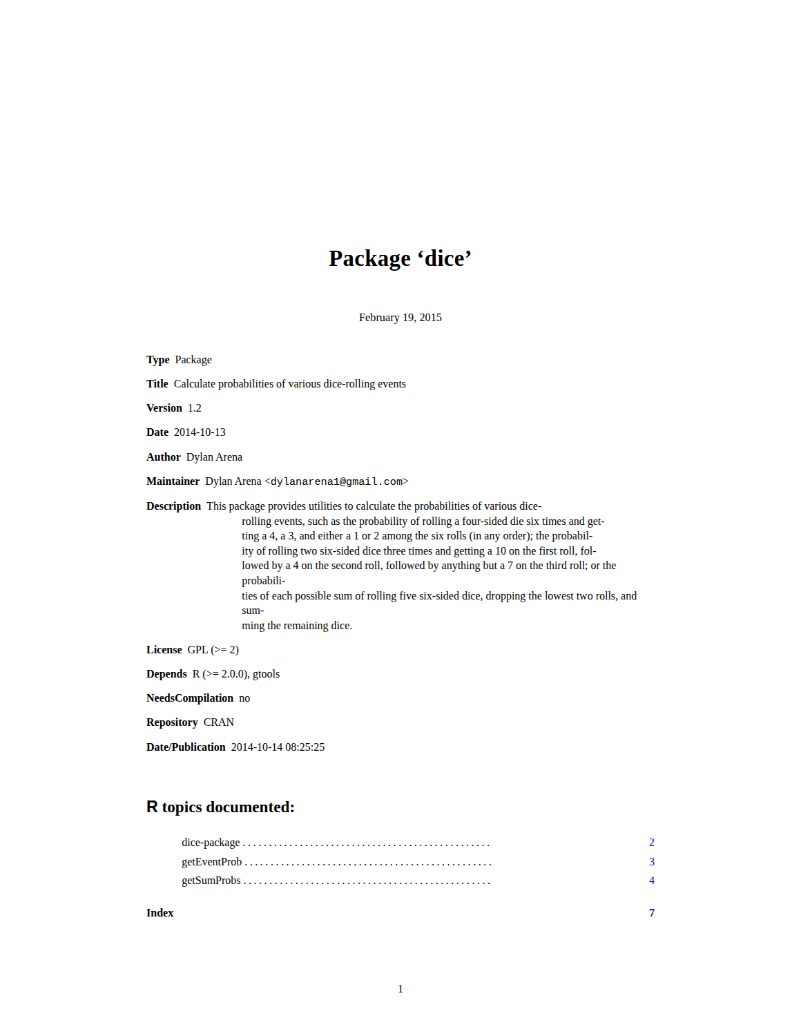Package ‘dice’
February 19, 2015
Type
Package
Title
Calculate probabilities of various dice-rolling events
Version
1.2
Date
2014-10-13
Author
Dylan Arena
Maintainer
Dylan Arena <dylanarena1@gmail.com>
Description
This package provides utilities to calculate the probabilities of various dice-
rolling events, such as the probability of rolling a four-sided die six times and get-
ting a 4, a 3, and either a 1 or 2 among the six rolls (in any order); the probabil-
ity of rolling two six-sided dice three times and getting a 10 on the first roll, fol-
lowed by a 4 on the second roll, followed by anything but a 7 on the third roll; or the probabili-
ties of each possible sum of rolling five six-sided dice, dropping the lowest two rolls, and sum-
ming the remaining dice.
License
GPL (>= 2)
Depends
R (>= 2.0.0), gtools
NeedsCompilation
no
Repository
CRAN
Date/Publication
2014-10-14 08:25:25
R topics documented:
dice-package ................................................ 2
getEventProb ................................................ 3
getSumProbs ................................................ 4
Index 7
1